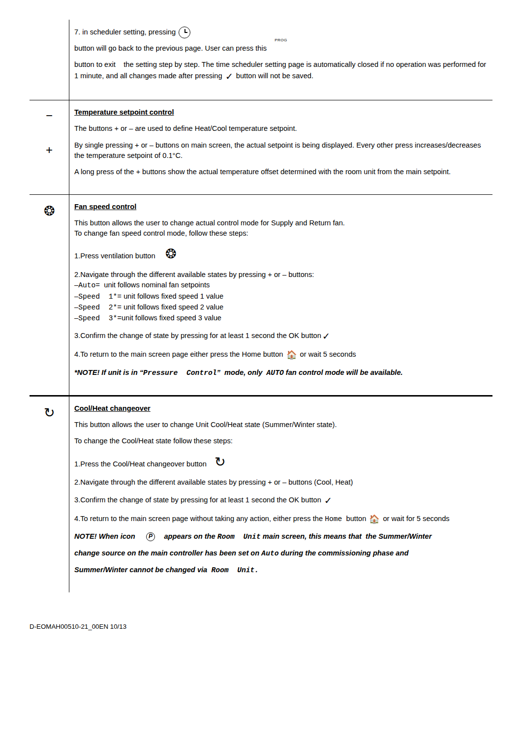| | 7. in scheduler setting, pressing PROG button will go back to the previous page. User can press this button to exit the setting step by step. The time scheduler setting page is automatically closed if no operation was performed for 1 minute, and all changes made after pressing ✓ button will not be saved. |
| − + | Temperature setpoint control The buttons + or – are used to define Heat/Cool temperature setpoint. By single pressing + or – buttons on main screen, the actual setpoint is being displayed. Every other press increases/decreases the temperature setpoint of 0.1°C. A long press of the + buttons show the actual temperature offset determined with the room unit from the main setpoint. |
| ❂ | Fan speed control This button allows the user to change actual control mode for Supply and Return fan. To change fan speed control mode, follow these steps: 1.Press ventilation button ❂ 2.Navigate through the different available states by pressing + or – buttons: – Auto= unit follows nominal fan setpoints – Speed 1*= unit follows fixed speed 1 value – Speed 2*= unit follows fixed speed 2 value – Speed 3*= unit follows fixed speed 3 value 3.Confirm the change of state by pressing for at least 1 second the OK button ✓ 4.To return to the main screen page either press the Home button 🏠 or wait 5 seconds *NOTE! If unit is in “ Pressure Control ” mode, only AUTO fan control mode will be available. |
| ↻ | Cool/Heat changeover This button allows the user to change Unit Cool/Heat state (Summer/Winter state). To change the Cool/Heat state follow these steps: 1.Press the Cool/Heat changeover button ↻ 2.Navigate through the different available states by pressing + or – buttons (Cool, Heat) 3.Confirm the change of state by pressing for at least 1 second the OK button ✓ 4.To return to the main screen page without taking any action, either press the Home button 🏠 or wait for 5 seconds NOTE! When icon P appears on the Room Unit main screen, this means that the Summer/Winter change source on the main controller has been set on Auto during the commissioning phase and Summer/Winter cannot be changed via Room Unit. |
D-EOMAH00510-21_00EN 10/13